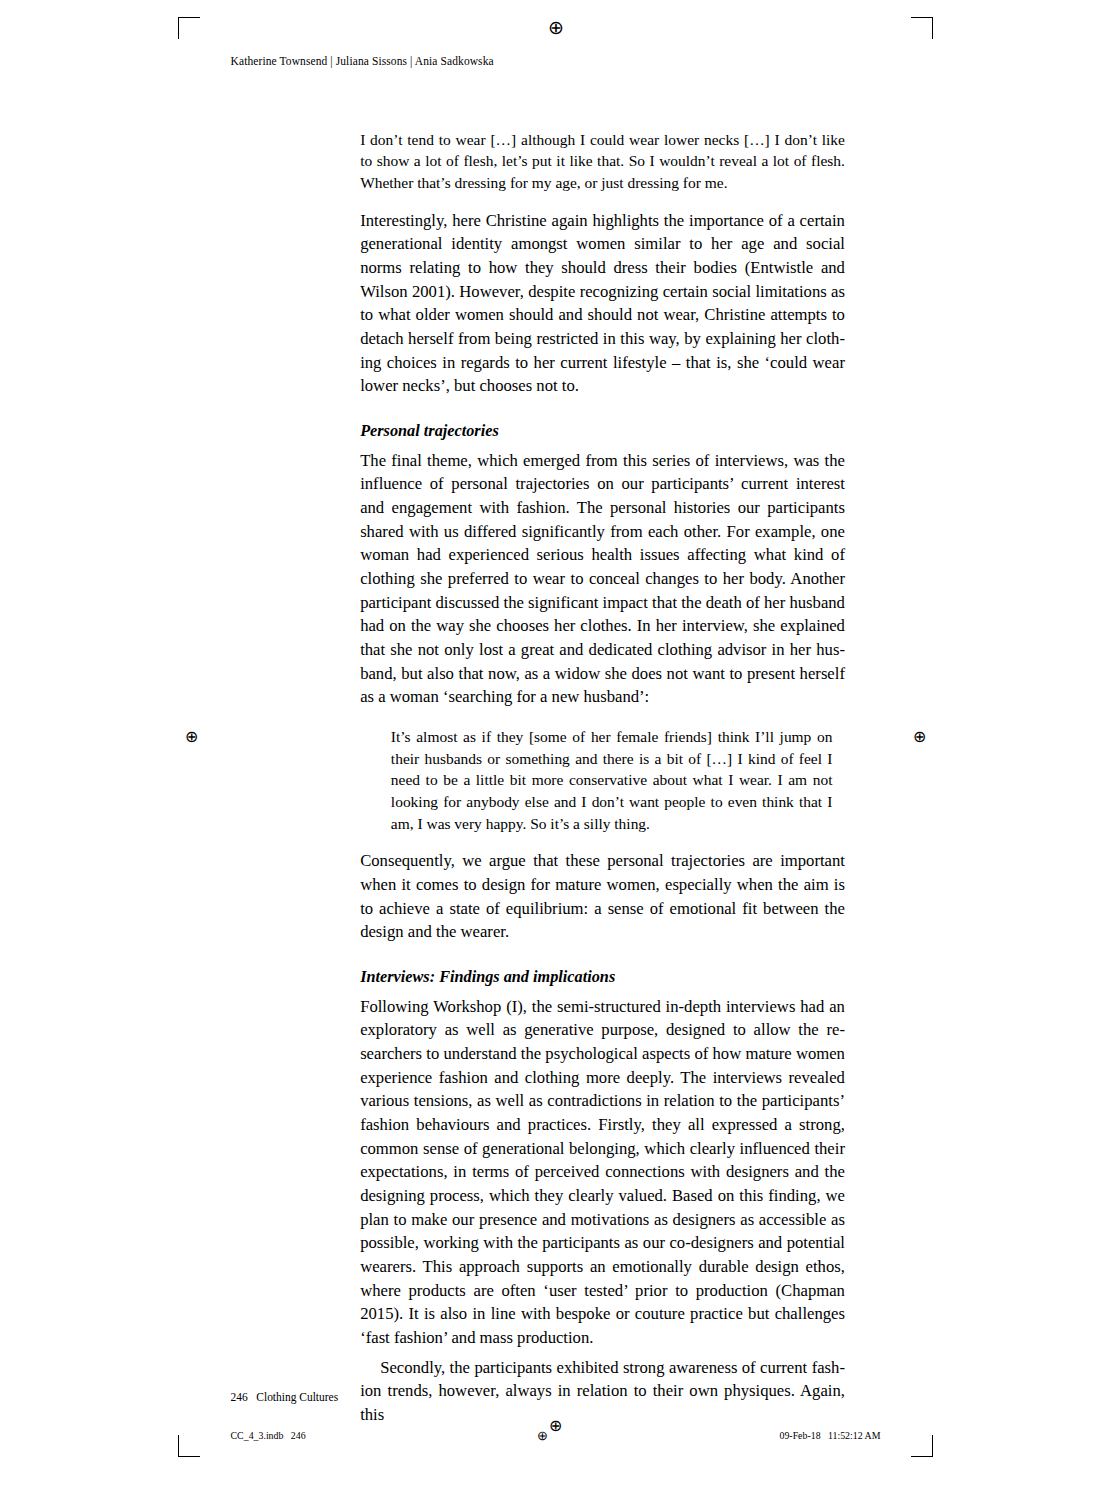⊕
⊕
⊕
⊕
Katherine Townsend | Juliana Sissons | Ania Sadkowska
I don’t tend to wear […] although I could wear lower necks […] I don’t like to show a lot of flesh, let’s put it like that. So I wouldn’t reveal a lot of flesh. Whether that’s dressing for my age, or just dressing for me.
Interestingly, here Christine again highlights the importance of a certain generational identity amongst women similar to her age and social norms relating to how they should dress their bodies (Entwistle and Wilson 2001). However, despite recognizing certain social limitations as to what older women should and should not wear, Christine attempts to detach herself from being restricted in this way, by explaining her clothing choices in regards to her current lifestyle – that is, she ‘could wear lower necks’, but chooses not to.
Personal trajectories
The final theme, which emerged from this series of interviews, was the influence of personal trajectories on our participants’ current interest and engagement with fashion. The personal histories our participants shared with us differed significantly from each other. For example, one woman had experienced serious health issues affecting what kind of clothing she preferred to wear to conceal changes to her body. Another participant discussed the significant impact that the death of her husband had on the way she chooses her clothes. In her interview, she explained that she not only lost a great and dedicated clothing advisor in her husband, but also that now, as a widow she does not want to present herself as a woman ‘searching for a new husband’:
It’s almost as if they [some of her female friends] think I’ll jump on their husbands or something and there is a bit of […] I kind of feel I need to be a little bit more conservative about what I wear. I am not looking for anybody else and I don’t want people to even think that I am, I was very happy. So it’s a silly thing.
Consequently, we argue that these personal trajectories are important when it comes to design for mature women, especially when the aim is to achieve a state of equilibrium: a sense of emotional fit between the design and the wearer.
Interviews: Findings and implications
Following Workshop (I), the semi-structured in-depth interviews had an exploratory as well as generative purpose, designed to allow the researchers to understand the psychological aspects of how mature women experience fashion and clothing more deeply. The interviews revealed various tensions, as well as contradictions in relation to the participants’ fashion behaviours and practices. Firstly, they all expressed a strong, common sense of generational belonging, which clearly influenced their expectations, in terms of perceived connections with designers and the designing process, which they clearly valued. Based on this finding, we plan to make our presence and motivations as designers as accessible as possible, working with the participants as our co-designers and potential wearers. This approach supports an emotionally durable design ethos, where products are often ‘user tested’ prior to production (Chapman 2015). It is also in line with bespoke or couture practice but challenges ‘fast fashion’ and mass production.
Secondly, the participants exhibited strong awareness of current fashion trends, however, always in relation to their own physiques. Again, this
246 Clothing Cultures
CC_4_3.indb 246 ⊕ 09-Feb-18 11:52:12 AM